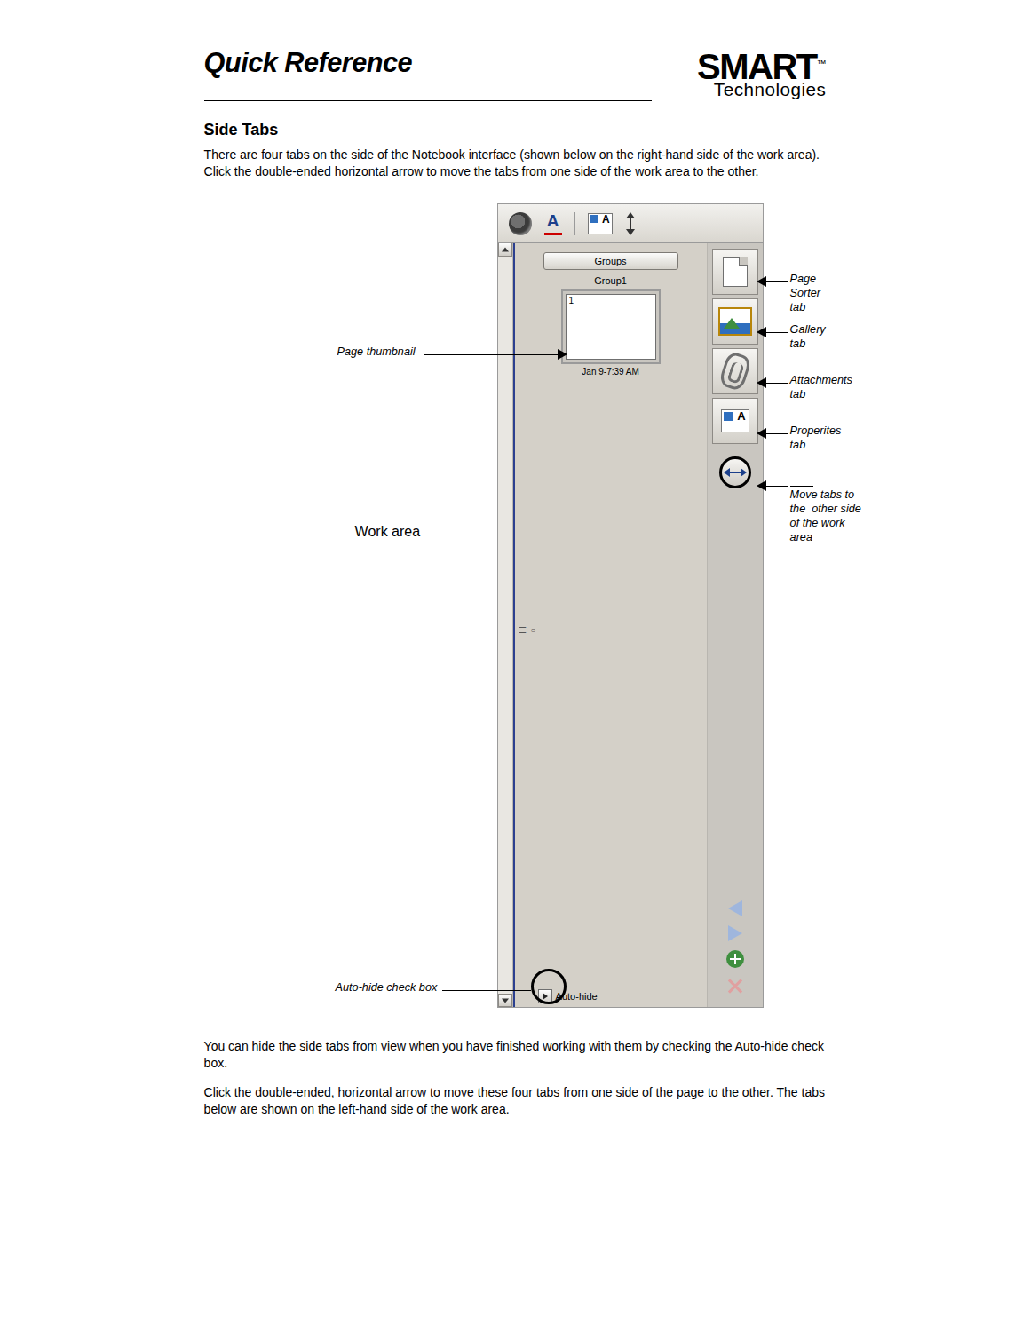Quick Reference
SMART™ Technologies
Side Tabs
There are four tabs on the side of the Notebook interface (shown below on the right-hand side of the work area). Click the double-ended horizontal arrow to move the tabs from one side of the work area to the other.
A
Groups
Group1
1
Jan 9-7:39 AM
☰ ○
Auto-hide
Page Sorter tab
Gallery tab
Attachments tab
Properites tab
Move tabs to the other side of the work area
Page thumbnail
Work area
Auto-hide check box
You can hide the side tabs from view when you have finished working with them by checking the Auto-hide check box.
Click the double-ended, horizontal arrow to move these four tabs from one side of the page to the other. The tabs below are shown on the left-hand side of the work area.